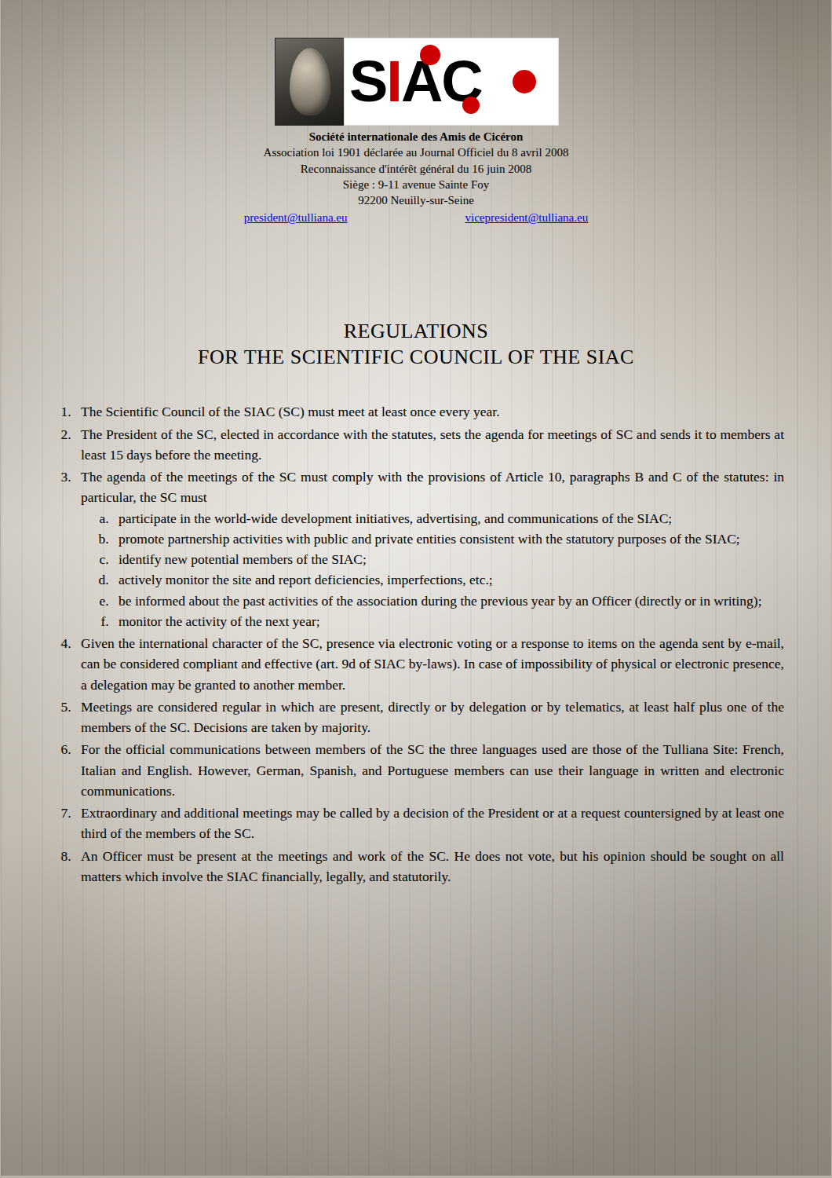SIAC
Société internationale des Amis de Cicéron
Association loi 1901 déclarée au Journal Officiel du 8 avril 2008
Reconnaissance d'intérêt général du 16 juin 2008
Siège : 9-11 avenue Sainte Foy
92200 Neuilly-sur-Seine
president@tulliana.eu vicepresident@tulliana.eu
REGULATIONS
FOR THE SCIENTIFIC COUNCIL OF THE SIAC
The Scientific Council of the SIAC (SC) must meet at least once every year.
The President of the SC, elected in accordance with the statutes, sets the agenda for meetings of SC and sends it to members at least 15 days before the meeting.
The agenda of the meetings of the SC must comply with the provisions of Article 10, paragraphs B and C of the statutes: in particular, the SC must
participate in the world-wide development initiatives, advertising, and communications of the SIAC;
promote partnership activities with public and private entities consistent with the statutory purposes of the SIAC;
identify new potential members of the SIAC;
actively monitor the site and report deficiencies, imperfections, etc.;
be informed about the past activities of the association during the previous year by an Officer (directly or in writing);
monitor the activity of the next year;
Given the international character of the SC, presence via electronic voting or a response to items on the agenda sent by e-mail, can be considered compliant and effective (art. 9d of SIAC by-laws). In case of impossibility of physical or electronic presence, a delegation may be granted to another member.
Meetings are considered regular in which are present, directly or by delegation or by telematics, at least half plus one of the members of the SC. Decisions are taken by majority.
For the official communications between members of the SC the three languages used are those of the Tulliana Site: French, Italian and English. However, German, Spanish, and Portuguese members can use their language in written and electronic communications.
Extraordinary and additional meetings may be called by a decision of the President or at a request countersigned by at least one third of the members of the SC.
An Officer must be present at the meetings and work of the SC. He does not vote, but his opinion should be sought on all matters which involve the SIAC financially, legally, and statutorily.